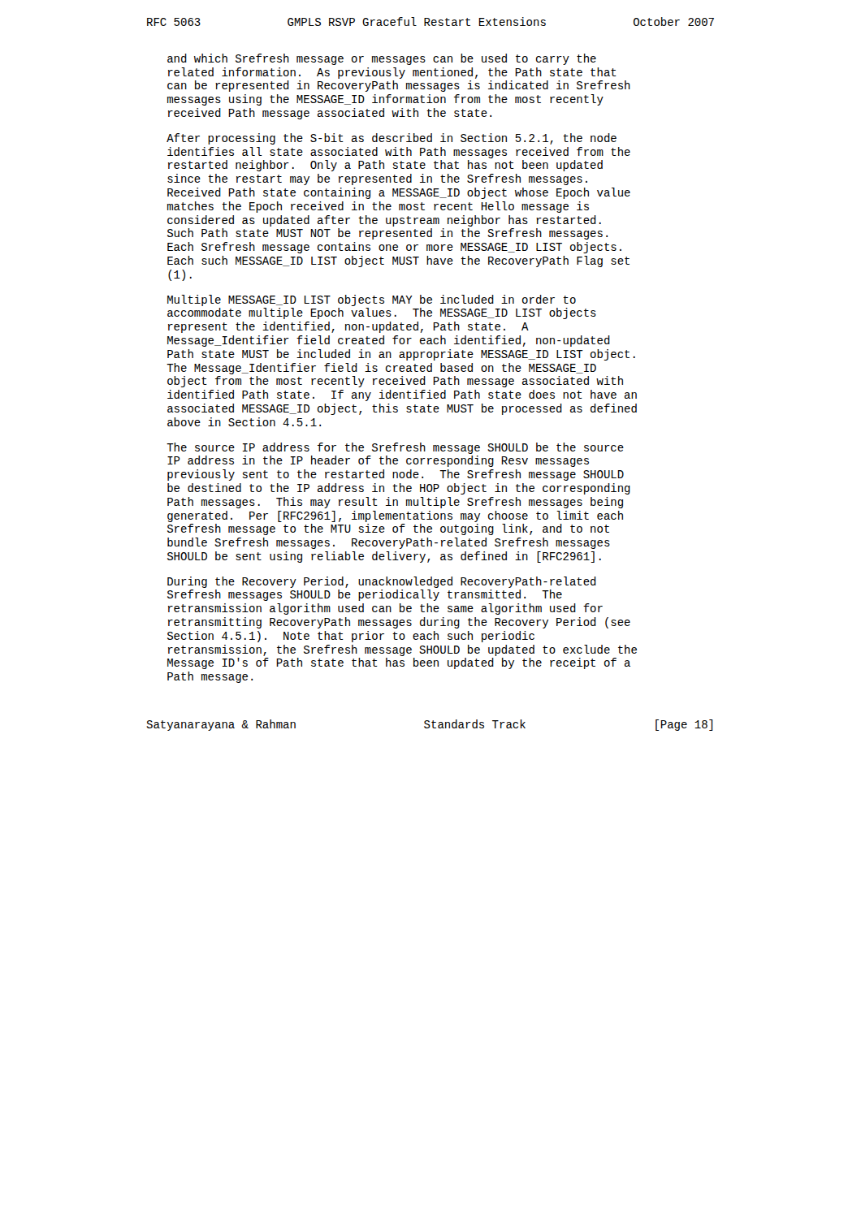RFC 5063 GMPLS RSVP Graceful Restart Extensions October 2007
and which Srefresh message or messages can be used to carry the related information. As previously mentioned, the Path state that can be represented in RecoveryPath messages is indicated in Srefresh messages using the MESSAGE_ID information from the most recently received Path message associated with the state.
After processing the S-bit as described in Section 5.2.1, the node identifies all state associated with Path messages received from the restarted neighbor. Only a Path state that has not been updated since the restart may be represented in the Srefresh messages. Received Path state containing a MESSAGE_ID object whose Epoch value matches the Epoch received in the most recent Hello message is considered as updated after the upstream neighbor has restarted. Such Path state MUST NOT be represented in the Srefresh messages. Each Srefresh message contains one or more MESSAGE_ID LIST objects. Each such MESSAGE_ID LIST object MUST have the RecoveryPath Flag set (1).
Multiple MESSAGE_ID LIST objects MAY be included in order to accommodate multiple Epoch values. The MESSAGE_ID LIST objects represent the identified, non-updated, Path state. A Message_Identifier field created for each identified, non-updated Path state MUST be included in an appropriate MESSAGE_ID LIST object. The Message_Identifier field is created based on the MESSAGE_ID object from the most recently received Path message associated with identified Path state. If any identified Path state does not have an associated MESSAGE_ID object, this state MUST be processed as defined above in Section 4.5.1.
The source IP address for the Srefresh message SHOULD be the source IP address in the IP header of the corresponding Resv messages previously sent to the restarted node. The Srefresh message SHOULD be destined to the IP address in the HOP object in the corresponding Path messages. This may result in multiple Srefresh messages being generated. Per [RFC2961], implementations may choose to limit each Srefresh message to the MTU size of the outgoing link, and to not bundle Srefresh messages. RecoveryPath-related Srefresh messages SHOULD be sent using reliable delivery, as defined in [RFC2961].
During the Recovery Period, unacknowledged RecoveryPath-related Srefresh messages SHOULD be periodically transmitted. The retransmission algorithm used can be the same algorithm used for retransmitting RecoveryPath messages during the Recovery Period (see Section 4.5.1). Note that prior to each such periodic retransmission, the Srefresh message SHOULD be updated to exclude the Message ID's of Path state that has been updated by the receipt of a Path message.
Satyanarayana & Rahman Standards Track [Page 18]